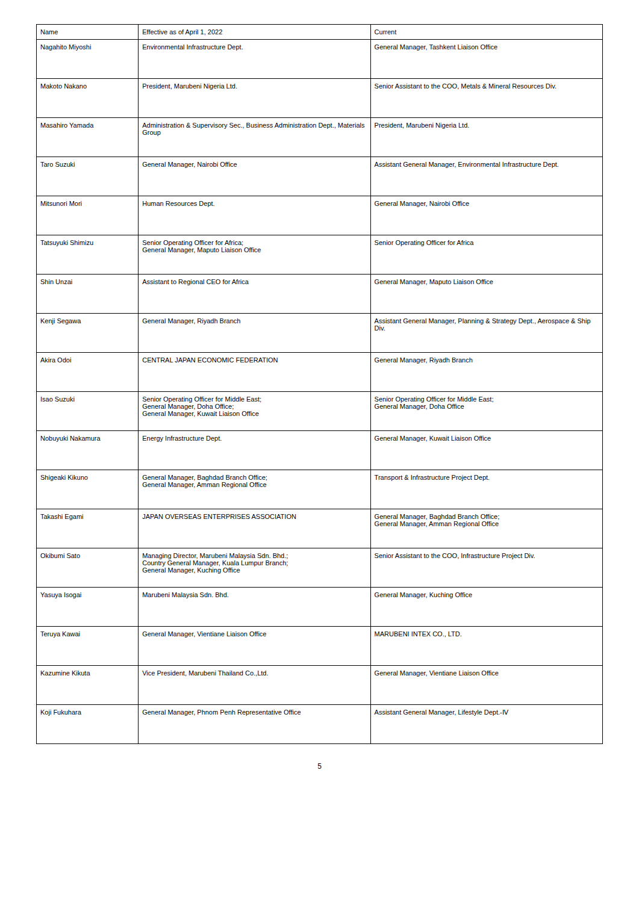| Name | Effective as of April 1, 2022 | Current |
| --- | --- | --- |
| Nagahito Miyoshi | Environmental Infrastructure Dept. | General Manager, Tashkent Liaison Office |
| Makoto Nakano | President, Marubeni Nigeria Ltd. | Senior Assistant to the COO, Metals & Mineral Resources Div. |
| Masahiro Yamada | Administration & Supervisory Sec., Business Administration Dept., Materials Group | President, Marubeni Nigeria Ltd. |
| Taro Suzuki | General Manager, Nairobi Office | Assistant General Manager, Environmental Infrastructure Dept. |
| Mitsunori Mori | Human Resources Dept. | General Manager, Nairobi Office |
| Tatsuyuki Shimizu | Senior Operating Officer for Africa; General Manager, Maputo Liaison Office | Senior Operating Officer for Africa |
| Shin Unzai | Assistant to Regional CEO for Africa | General Manager, Maputo Liaison Office |
| Kenji Segawa | General Manager, Riyadh Branch | Assistant General Manager, Planning & Strategy Dept., Aerospace & Ship Div. |
| Akira Odoi | CENTRAL JAPAN ECONOMIC FEDERATION | General Manager, Riyadh Branch |
| Isao Suzuki | Senior Operating Officer for Middle East; General Manager, Doha Office; General Manager, Kuwait Liaison Office | Senior Operating Officer for Middle East; General Manager, Doha Office |
| Nobuyuki Nakamura | Energy Infrastructure Dept. | General Manager, Kuwait Liaison Office |
| Shigeaki Kikuno | General Manager, Baghdad Branch Office; General Manager, Amman Regional Office | Transport & Infrastructure Project Dept. |
| Takashi Egami | JAPAN OVERSEAS ENTERPRISES ASSOCIATION | General Manager, Baghdad Branch Office; General Manager, Amman Regional Office |
| Okibumi Sato | Managing Director, Marubeni Malaysia Sdn. Bhd.; Country General Manager, Kuala Lumpur Branch; General Manager, Kuching Office | Senior Assistant to the COO, Infrastructure Project Div. |
| Yasuya Isogai | Marubeni Malaysia Sdn. Bhd. | General Manager, Kuching Office |
| Teruya Kawai | General Manager, Vientiane Liaison Office | MARUBENI INTEX CO., LTD. |
| Kazumine Kikuta | Vice President, Marubeni Thailand Co.,Ltd. | General Manager, Vientiane Liaison Office |
| Koji Fukuhara | General Manager, Phnom Penh Representative Office | Assistant General Manager, Lifestyle Dept.-Ⅳ |
5